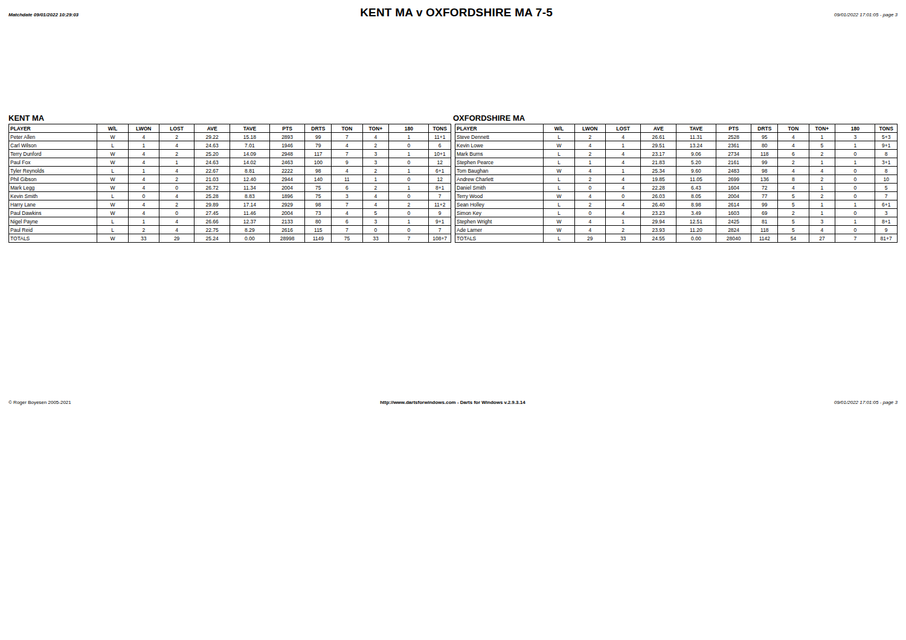Matchdate 09/01/2022 10:29:03
KENT MA v OXFORDSHIRE MA 7-5
09/01/2022 17:01:05 - page 3
KENT MA
OXFORDSHIRE MA
| PLAYER | W/L | LWON | LOST | AVE | TAVE | PTS | DRTS | TON | TON+ | 180 | TONS |
| --- | --- | --- | --- | --- | --- | --- | --- | --- | --- | --- | --- |
| Peter Allen | W | 4 | 2 | 29.22 | 15.18 | 2893 | 99 | 7 | 4 | 1 | 11+1 |
| Carl Wilson | L | 1 | 4 | 24.63 | 7.01 | 1946 | 79 | 4 | 2 | 0 | 6 |
| Terry Dunford | W | 4 | 2 | 25.20 | 14.09 | 2948 | 117 | 7 | 3 | 1 | 10+1 |
| Paul Fox | W | 4 | 1 | 24.63 | 14.02 | 2463 | 100 | 9 | 3 | 0 | 12 |
| Tyler Reynolds | L | 1 | 4 | 22.67 | 8.81 | 2222 | 98 | 4 | 2 | 1 | 6+1 |
| Phil Gibson | W | 4 | 2 | 21.03 | 12.40 | 2944 | 140 | 11 | 1 | 0 | 12 |
| Mark Legg | W | 4 | 0 | 26.72 | 11.34 | 2004 | 75 | 6 | 2 | 1 | 8+1 |
| Kevin Smith | L | 0 | 4 | 25.28 | 8.83 | 1896 | 75 | 3 | 4 | 0 | 7 |
| Harry Lane | W | 4 | 2 | 29.89 | 17.14 | 2929 | 98 | 7 | 4 | 2 | 11+2 |
| Paul Dawkins | W | 4 | 0 | 27.45 | 11.46 | 2004 | 73 | 4 | 5 | 0 | 9 |
| Nigel Payne | L | 1 | 4 | 26.66 | 12.37 | 2133 | 80 | 6 | 3 | 1 | 9+1 |
| Paul Reid | L | 2 | 4 | 22.75 | 8.29 | 2616 | 115 | 7 | 0 | 0 | 7 |
| TOTALS | W | 33 | 29 | 25.24 | 0.00 | 28998 | 1149 | 75 | 33 | 7 | 108+7 |
| PLAYER | W/L | LWON | LOST | AVE | TAVE | PTS | DRTS | TON | TON+ | 180 | TONS |
| --- | --- | --- | --- | --- | --- | --- | --- | --- | --- | --- | --- |
| Steve Dennett | L | 2 | 4 | 26.61 | 11.31 | 2528 | 95 | 4 | 1 | 3 | 5+3 |
| Kevin Lowe | W | 4 | 1 | 29.51 | 13.24 | 2361 | 80 | 4 | 5 | 1 | 9+1 |
| Mark Burns | L | 2 | 4 | 23.17 | 9.06 | 2734 | 118 | 6 | 2 | 0 | 8 |
| Stephen Pearce | L | 1 | 4 | 21.83 | 5.20 | 2161 | 99 | 2 | 1 | 1 | 3+1 |
| Tom Baughan | W | 4 | 1 | 25.34 | 9.60 | 2483 | 98 | 4 | 4 | 0 | 8 |
| Andrew Charlett | L | 2 | 4 | 19.85 | 11.05 | 2699 | 136 | 8 | 2 | 0 | 10 |
| Daniel Smith | L | 0 | 4 | 22.28 | 6.43 | 1604 | 72 | 4 | 1 | 0 | 5 |
| Terry Wood | W | 4 | 0 | 26.03 | 8.05 | 2004 | 77 | 5 | 2 | 0 | 7 |
| Sean Holley | L | 2 | 4 | 26.40 | 8.98 | 2614 | 99 | 5 | 1 | 1 | 6+1 |
| Simon Key | L | 0 | 4 | 23.23 | 3.49 | 1603 | 69 | 2 | 1 | 0 | 3 |
| Stephen Wright | W | 4 | 1 | 29.94 | 12.51 | 2425 | 81 | 5 | 3 | 1 | 8+1 |
| Ade Larner | W | 4 | 2 | 23.93 | 11.20 | 2824 | 118 | 5 | 4 | 0 | 9 |
| TOTALS | L | 29 | 33 | 24.55 | 0.00 | 28040 | 1142 | 54 | 27 | 7 | 81+7 |
© Roger Boyesen 2005-2021
http://www.dartsforwindows.com - Darts for Windows v.2.9.3.14
09/01/2022 17:01:05 - page 3